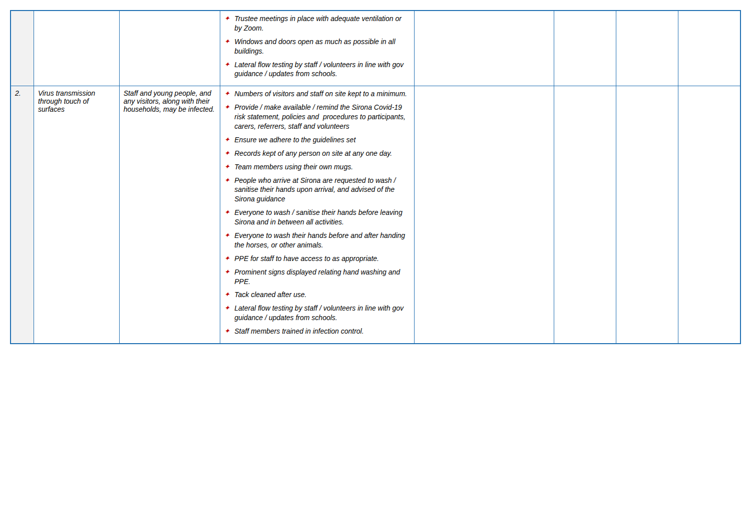| | | | Trustee meetings in place with adequate ventilation or by Zoom. Windows and doors open as much as possible in all buildings. Lateral flow testing by staff / volunteers in line with gov guidance / updates from schools. | | | | |
| 2. | Virus transmission through touch of surfaces | Staff and young people, and any visitors, along with their households, may be infected. | Numbers of visitors and staff on site kept to a minimum. Provide / make available / remind the Sirona Covid-19 risk statement, policies and procedures to participants, carers, referrers, staff and volunteers Ensure we adhere to the guidelines set Records kept of any person on site at any one day. Team members using their own mugs. People who arrive at Sirona are requested to wash / sanitise their hands upon arrival, and advised of the Sirona guidance Everyone to wash / sanitise their hands before leaving Sirona and in between all activities. Everyone to wash their hands before and after handing the horses, or other animals. PPE for staff to have access to as appropriate. Prominent signs displayed relating hand washing and PPE. Tack cleaned after use. Lateral flow testing by staff / volunteers in line with gov guidance / updates from schools. Staff members trained in infection control. | | | | |